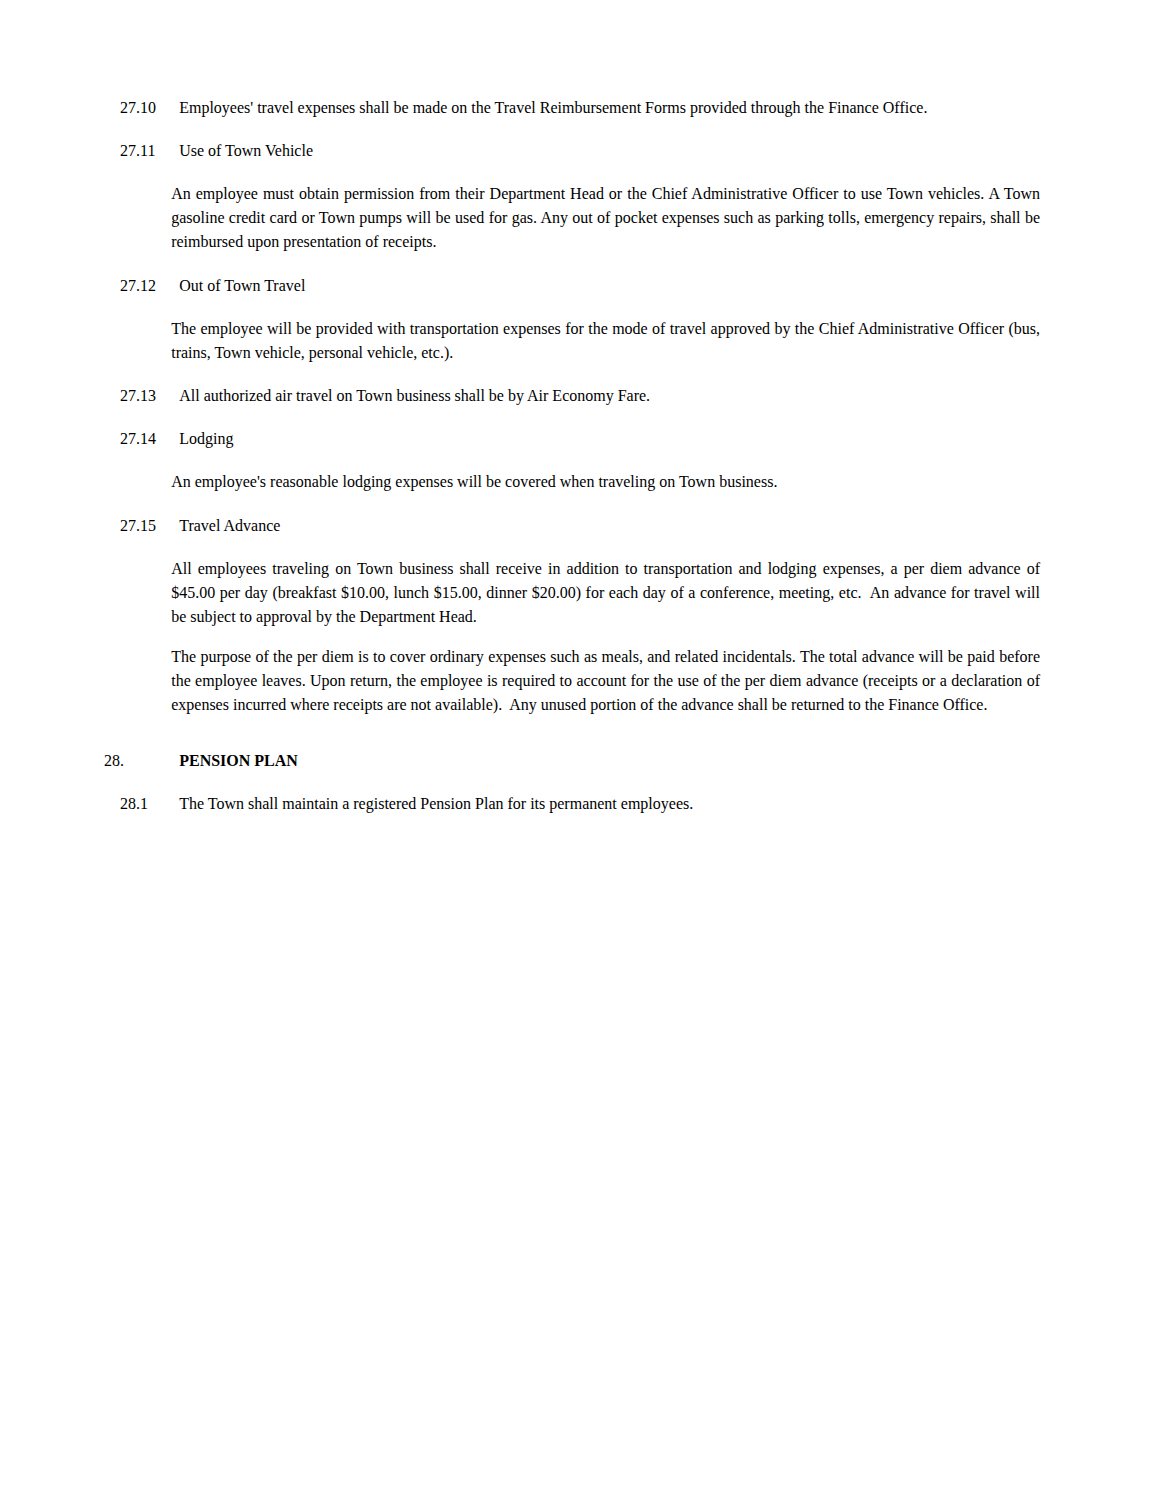27.10
Employees' travel expenses shall be made on the Travel Reimbursement Forms provided through the Finance Office.
27.11
Use of Town Vehicle
An employee must obtain permission from their Department Head or the Chief Administrative Officer to use Town vehicles. A Town gasoline credit card or Town pumps will be used for gas. Any out of pocket expenses such as parking tolls, emergency repairs, shall be reimbursed upon presentation of receipts.
27.12
Out of Town Travel
The employee will be provided with transportation expenses for the mode of travel approved by the Chief Administrative Officer (bus, trains, Town vehicle, personal vehicle, etc.).
27.13
All authorized air travel on Town business shall be by Air Economy Fare.
27.14
Lodging
An employee's reasonable lodging expenses will be covered when traveling on Town business.
27.15
Travel Advance
All employees traveling on Town business shall receive in addition to transportation and lodging expenses, a per diem advance of $45.00 per day (breakfast $10.00, lunch $15.00, dinner $20.00) for each day of a conference, meeting, etc. An advance for travel will be subject to approval by the Department Head.
The purpose of the per diem is to cover ordinary expenses such as meals, and related incidentals. The total advance will be paid before the employee leaves. Upon return, the employee is required to account for the use of the per diem advance (receipts or a declaration of expenses incurred where receipts are not available). Any unused portion of the advance shall be returned to the Finance Office.
28.
PENSION PLAN
28.1
The Town shall maintain a registered Pension Plan for its permanent employees.